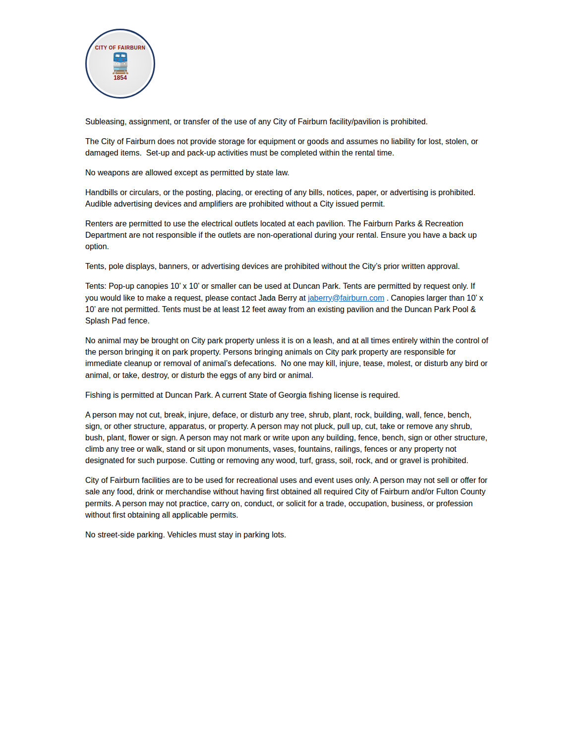City of Fairburn
🚆
1854
Subleasing, assignment, or transfer of the use of any City of Fairburn facility/pavilion is prohibited.
The City of Fairburn does not provide storage for equipment or goods and assumes no liability for lost, stolen, or damaged items. Set-up and pack-up activities must be completed within the rental time.
No weapons are allowed except as permitted by state law.
Handbills or circulars, or the posting, placing, or erecting of any bills, notices, paper, or advertising is prohibited. Audible advertising devices and amplifiers are prohibited without a City issued permit.
Renters are permitted to use the electrical outlets located at each pavilion. The Fairburn Parks & Recreation Department are not responsible if the outlets are non-operational during your rental. Ensure you have a back up option.
Tents, pole displays, banners, or advertising devices are prohibited without the City’s prior written approval.
Tents: Pop-up canopies 10’ x 10’ or smaller can be used at Duncan Park. Tents are permitted by request only. If you would like to make a request, please contact Jada Berry at jaberry@fairburn.com . Canopies larger than 10’ x 10’ are not permitted. Tents must be at least 12 feet away from an existing pavilion and the Duncan Park Pool & Splash Pad fence.
No animal may be brought on City park property unless it is on a leash, and at all times entirely within the control of the person bringing it on park property. Persons bringing animals on City park property are responsible for immediate cleanup or removal of animal’s defecations. No one may kill, injure, tease, molest, or disturb any bird or animal, or take, destroy, or disturb the eggs of any bird or animal.
Fishing is permitted at Duncan Park. A current State of Georgia fishing license is required.
A person may not cut, break, injure, deface, or disturb any tree, shrub, plant, rock, building, wall, fence, bench, sign, or other structure, apparatus, or property. A person may not pluck, pull up, cut, take or remove any shrub, bush, plant, flower or sign. A person may not mark or write upon any building, fence, bench, sign or other structure, climb any tree or walk, stand or sit upon monuments, vases, fountains, railings, fences or any property not designated for such purpose. Cutting or removing any wood, turf, grass, soil, rock, and or gravel is prohibited.
City of Fairburn facilities are to be used for recreational uses and event uses only. A person may not sell or offer for sale any food, drink or merchandise without having first obtained all required City of Fairburn and/or Fulton County permits. A person may not practice, carry on, conduct, or solicit for a trade, occupation, business, or profession without first obtaining all applicable permits.
No street-side parking. Vehicles must stay in parking lots.